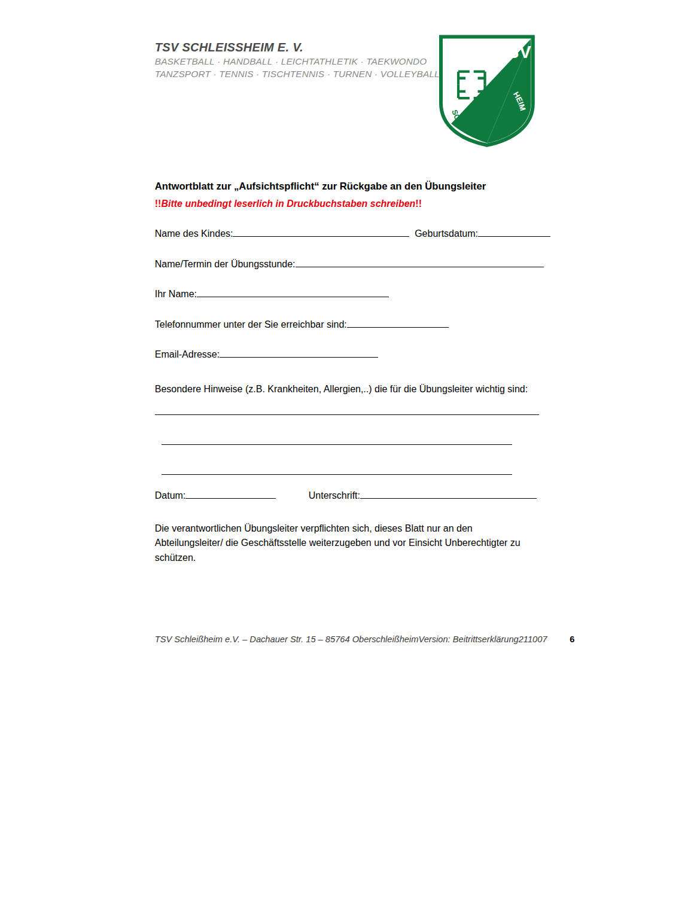TSV SCHLEISSHEIM E. V.
BASKETBALL · HANDBALL · LEICHTATHLETIK · TAEKWONDO
TANZSPORT · TENNIS · TISCHTENNIS · TURNEN · VOLLEYBALL
TSV SCHLEISS HEIM
Antwortblatt zur „Aufsichtspflicht“ zur Rückgabe an den Übungsleiter
!!Bitte unbedingt leserlich in Druckbuchstaben schreiben!!
Name des Kindes: Geburtsdatum:
Name/Termin der Übungsstunde:
Ihr Name:
Telefonnummer unter der Sie erreichbar sind:
Email-Adresse:
Besondere Hinweise (z.B. Krankheiten, Allergien,..) die für die Übungsleiter wichtig sind:
Datum: Unterschrift:
Die verantwortlichen Übungsleiter verpflichten sich, dieses Blatt nur an den Abteilungsleiter/ die Geschäftsstelle weiterzugeben und vor Einsicht Unberechtigter zu schützen.
TSV Schleißheim e.V. – Dachauer Str. 15 – 85764 Oberschleißheim Version: Beitrittserklärung2110076